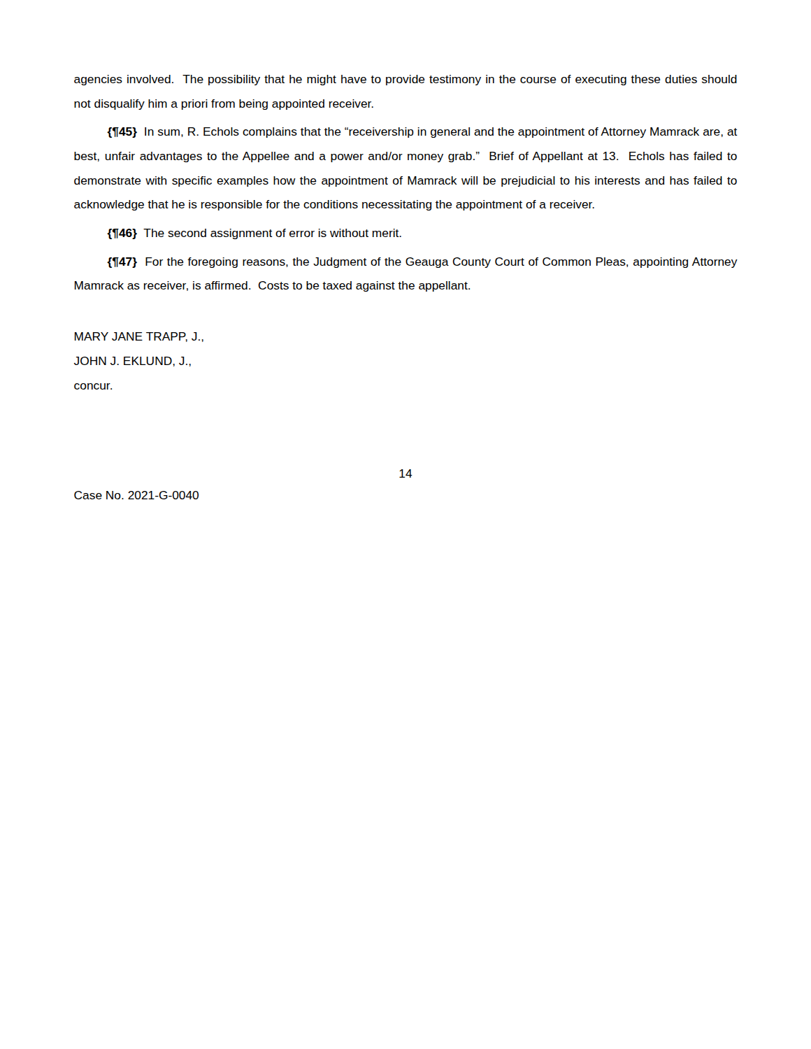agencies involved. The possibility that he might have to provide testimony in the course of executing these duties should not disqualify him a priori from being appointed receiver.
{¶45} In sum, R. Echols complains that the “receivership in general and the appointment of Attorney Mamrack are, at best, unfair advantages to the Appellee and a power and/or money grab.” Brief of Appellant at 13. Echols has failed to demonstrate with specific examples how the appointment of Mamrack will be prejudicial to his interests and has failed to acknowledge that he is responsible for the conditions necessitating the appointment of a receiver.
{¶46} The second assignment of error is without merit.
{¶47} For the foregoing reasons, the Judgment of the Geauga County Court of Common Pleas, appointing Attorney Mamrack as receiver, is affirmed. Costs to be taxed against the appellant.
MARY JANE TRAPP, J.,
JOHN J. EKLUND, J.,
concur.
14
Case No. 2021-G-0040